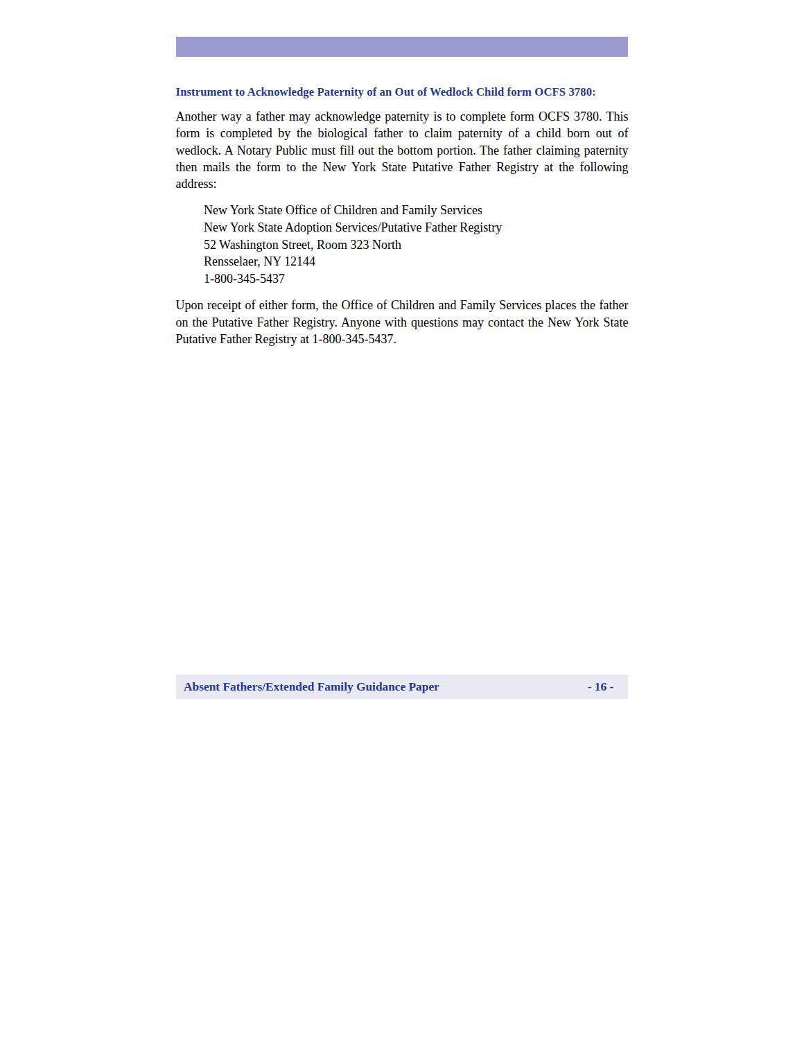Instrument to Acknowledge Paternity of an Out of Wedlock Child form OCFS 3780:
Another way a father may acknowledge paternity is to complete form OCFS 3780. This form is completed by the biological father to claim paternity of a child born out of wedlock. A Notary Public must fill out the bottom portion. The father claiming paternity then mails the form to the New York State Putative Father Registry at the following address:
New York State Office of Children and Family Services
New York State Adoption Services/Putative Father Registry
52 Washington Street, Room 323 North
Rensselaer, NY 12144
1-800-345-5437
Upon receipt of either form, the Office of Children and Family Services places the father on the Putative Father Registry. Anyone with questions may contact the New York State Putative Father Registry at 1-800-345-5437.
Absent Fathers/Extended Family Guidance Paper
- 16 -